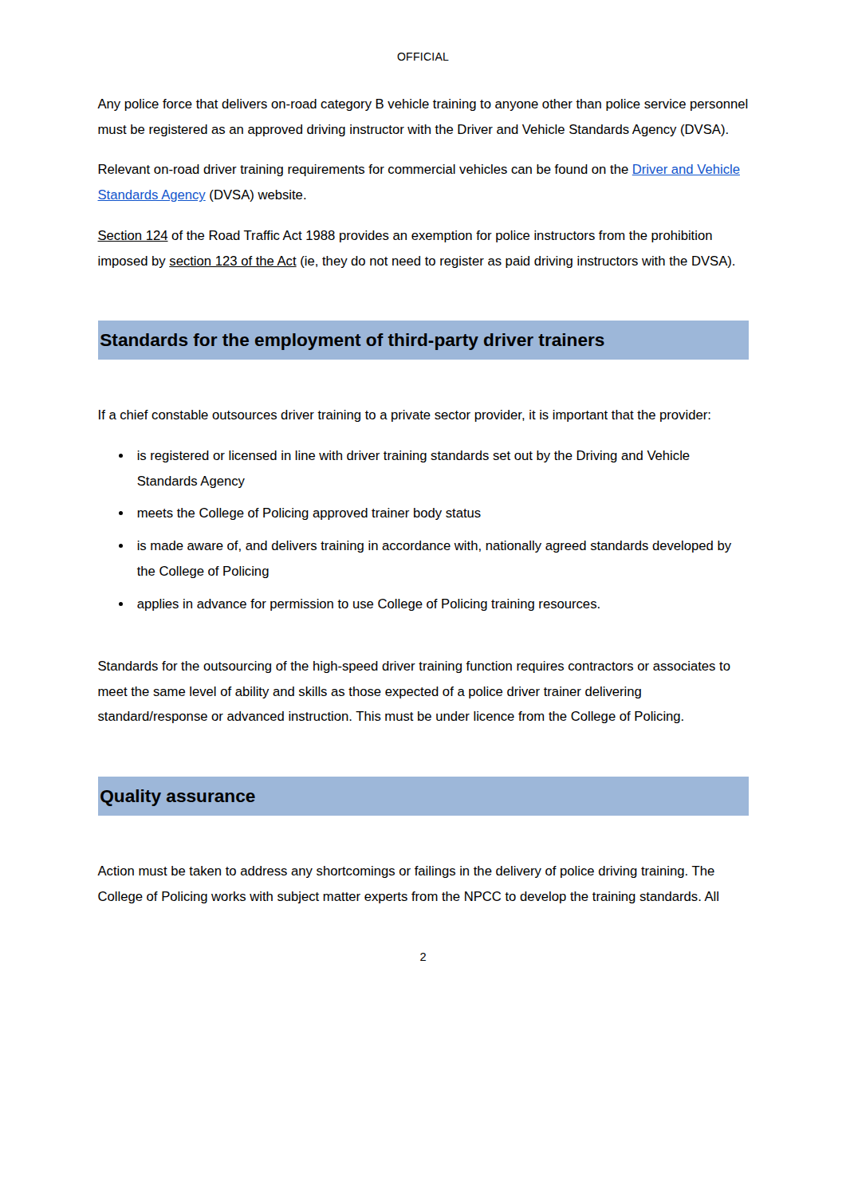OFFICIAL
Any police force that delivers on-road category B vehicle training to anyone other than police service personnel must be registered as an approved driving instructor with the Driver and Vehicle Standards Agency (DVSA).
Relevant on-road driver training requirements for commercial vehicles can be found on the Driver and Vehicle Standards Agency (DVSA) website.
Section 124 of the Road Traffic Act 1988 provides an exemption for police instructors from the prohibition imposed by section 123 of the Act (ie, they do not need to register as paid driving instructors with the DVSA).
Standards for the employment of third-party driver trainers
If a chief constable outsources driver training to a private sector provider, it is important that the provider:
is registered or licensed in line with driver training standards set out by the Driving and Vehicle Standards Agency
meets the College of Policing approved trainer body status
is made aware of, and delivers training in accordance with, nationally agreed standards developed by the College of Policing
applies in advance for permission to use College of Policing training resources.
Standards for the outsourcing of the high-speed driver training function requires contractors or associates to meet the same level of ability and skills as those expected of a police driver trainer delivering standard/response or advanced instruction. This must be under licence from the College of Policing.
Quality assurance
Action must be taken to address any shortcomings or failings in the delivery of police driving training. The College of Policing works with subject matter experts from the NPCC to develop the training standards. All
2